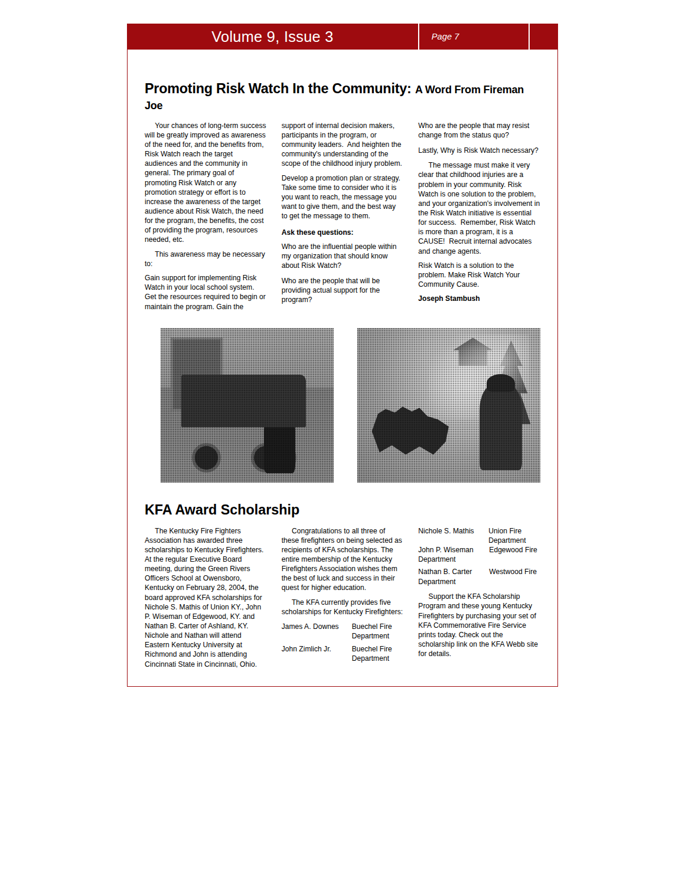Volume 9, Issue 3
Page 7
Promoting Risk Watch In the Community: A Word From Fireman Joe
Your chances of long-term success will be greatly improved as awareness of the need for, and the benefits from, Risk Watch reach the target audiences and the community in general. The primary goal of promoting Risk Watch or any promotion strategy or effort is to increase the awareness of the target audience about Risk Watch, the need for the program, the benefits, the cost of providing the program, resources needed, etc.
This awareness may be necessary to:
Gain support for implementing Risk Watch in your local school system. Get the resources required to begin or maintain the program. Gain the support of internal decision makers, participants in the program, or community leaders. And heighten the community's understanding of the scope of the childhood injury problem.
Develop a promotion plan or strategy. Take some time to consider who it is you want to reach, the message you want to give them, and the best way to get the message to them.
Ask these questions:
Who are the influential people within my organization that should know about Risk Watch?
Who are the people that will be providing actual support for the program?
Who are the people that may resist change from the status quo?
Lastly, Why is Risk Watch necessary?
The message must make it very clear that childhood injuries are a problem in your community. Risk Watch is one solution to the problem, and your organization's involvement in the Risk Watch initiative is essential for success. Remember, Risk Watch is more than a program, it is a CAUSE! Recruit internal advocates and change agents.
Risk Watch is a solution to the problem. Make Risk Watch Your Community Cause.
Joseph Stambush
KFA Award Scholarship
The Kentucky Fire Fighters Association has awarded three scholarships to Kentucky Firefighters. At the regular Executive Board meeting, during the Green Rivers Officers School at Owensboro, Kentucky on February 28, 2004, the board approved KFA scholarships for Nichole S. Mathis of Union KY., John P. Wiseman of Edgewood, KY. and Nathan B. Carter of Ashland, KY. Nichole and Nathan will attend Eastern Kentucky University at Richmond and John is attending Cincinnati State in Cincinnati, Ohio.
Congratulations to all three of these firefighters on being selected as recipients of KFA scholarships. The entire membership of the Kentucky Firefighters Association wishes them the best of luck and success in their quest for higher education.
The KFA currently provides five scholarships for Kentucky Firefighters:
James A. Downes Buechel Fire Department
John Zimlich Jr. Buechel Fire Department
Nichole S. Mathis Union Fire Department
John P. Wiseman Edgewood Fire Department
Nathan B. Carter Westwood Fire Department
Support the KFA Scholarship Program and these young Kentucky Firefighters by purchasing your set of KFA Commemorative Fire Service prints today. Check out the scholarship link on the KFA Webb site for details.